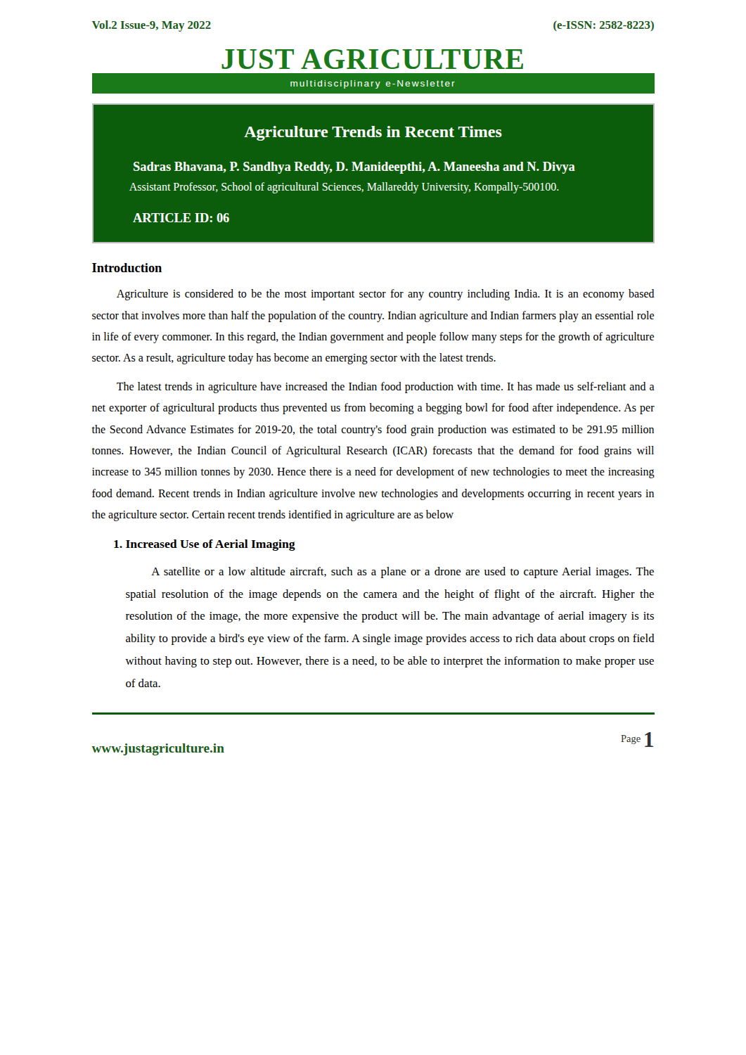Vol.2 Issue-9, May 2022 (e-ISSN: 2582-8223)
JUST AGRICULTURE
multidisciplinary e-Newsletter
Agriculture Trends in Recent Times
Sadras Bhavana, P. Sandhya Reddy, D. Manideepthi, A. Maneesha and N. Divya
Assistant Professor, School of agricultural Sciences, Mallareddy University, Kompally-500100.
ARTICLE ID: 06
Introduction
Agriculture is considered to be the most important sector for any country including India. It is an economy based sector that involves more than half the population of the country. Indian agriculture and Indian farmers play an essential role in life of every commoner. In this regard, the Indian government and people follow many steps for the growth of agriculture sector. As a result, agriculture today has become an emerging sector with the latest trends.
The latest trends in agriculture have increased the Indian food production with time. It has made us self-reliant and a net exporter of agricultural products thus prevented us from becoming a begging bowl for food after independence. As per the Second Advance Estimates for 2019-20, the total country's food grain production was estimated to be 291.95 million tonnes. However, the Indian Council of Agricultural Research (ICAR) forecasts that the demand for food grains will increase to 345 million tonnes by 2030. Hence there is a need for development of new technologies to meet the increasing food demand. Recent trends in Indian agriculture involve new technologies and developments occurring in recent years in the agriculture sector. Certain recent trends identified in agriculture are as below
Increased Use of Aerial Imaging
A satellite or a low altitude aircraft, such as a plane or a drone are used to capture Aerial images. The spatial resolution of the image depends on the camera and the height of flight of the aircraft. Higher the resolution of the image, the more expensive the product will be. The main advantage of aerial imagery is its ability to provide a bird's eye view of the farm. A single image provides access to rich data about crops on field without having to step out. However, there is a need, to be able to interpret the information to make proper use of data.
www.justagriculture.in Page 1